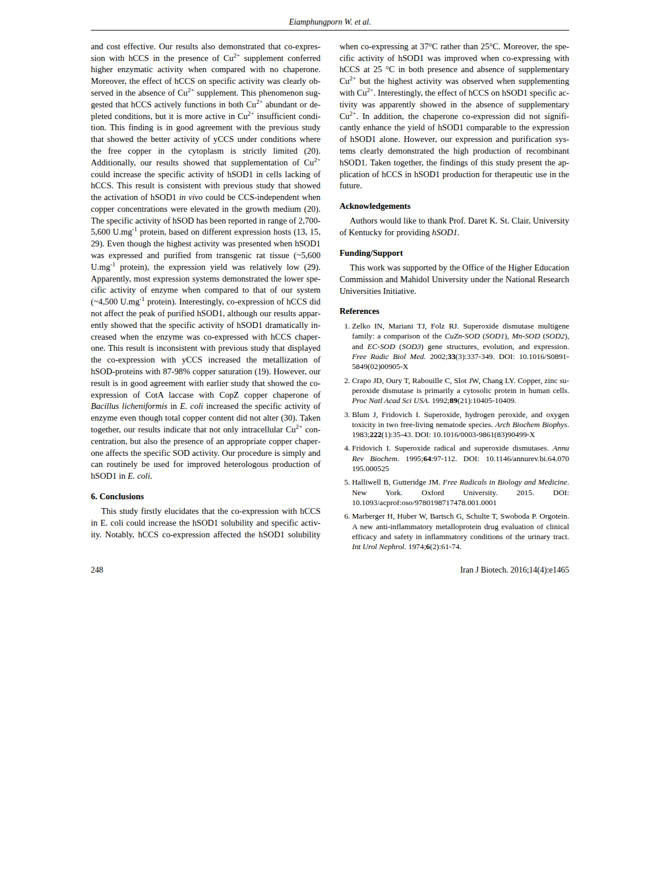Eiamphungporn W. et al.
and cost effective. Our results also demonstrated that co-expression with hCCS in the presence of Cu2+ supplement conferred higher enzymatic activity when compared with no chaperone. Moreover, the effect of hCCS on specific activity was clearly observed in the absence of Cu2+ supplement. This phenomenon suggested that hCCS actively functions in both Cu2+ abundant or depleted conditions, but it is more active in Cu2+ insufficient condition. This finding is in good agreement with the previous study that showed the better activity of yCCS under conditions where the free copper in the cytoplasm is strictly limited (20). Additionally, our results showed that supplementation of Cu2+ could increase the specific activity of hSOD1 in cells lacking of hCCS. This result is consistent with previous study that showed the activation of hSOD1 in vivo could be CCS-independent when copper concentrations were elevated in the growth medium (20). The specific activity of hSOD has been reported in range of 2,700-5,600 U.mg-1 protein, based on different expression hosts (13, 15, 29). Even though the highest activity was presented when hSOD1 was expressed and purified from transgenic rat tissue (~5,600 U.mg-1 protein), the expression yield was relatively low (29). Apparently, most expression systems demonstrated the lower specific activity of enzyme when compared to that of our system (~4,500 U.mg-1 protein). Interestingly, co-expression of hCCS did not affect the peak of purified hSOD1, although our results apparently showed that the specific activity of hSOD1 dramatically increased when the enzyme was co-expressed with hCCS chaperone. This result is inconsistent with previous study that displayed the co-expression with yCCS increased the metallization of hSOD-proteins with 87-98% copper saturation (19). However, our result is in good agreement with earlier study that showed the co-expression of CotA laccase with CopZ copper chaperone of Bacillus licheniformis in E. coli increased the specific activity of enzyme even though total copper content did not alter (30). Taken together, our results indicate that not only intracellular Cu2+ concentration, but also the presence of an appropriate copper chaperone affects the specific SOD activity. Our procedure is simply and can routinely be used for improved heterologous production of hSOD1 in E. coli.
6. Conclusions
This study firstly elucidates that the co-expression with hCCS in E. coli could increase the hSOD1 solubility and specific activity. Notably, hCCS co-expression affected the hSOD1 solubility when co-expressing at 37°C rather than 25°C. Moreover, the specific activity of hSOD1 was improved when co-expressing with hCCS at 25 °C in both presence and absence of supplementary Cu2+ but the highest activity was observed when supplementing with Cu2+. Interestingly, the effect of hCCS on hSOD1 specific activity was apparently showed in the absence of supplementary Cu2+. In addition, the chaperone co-expression did not significantly enhance the yield of hSOD1 comparable to the expression of hSOD1 alone. However, our expression and purification systems clearly demonstrated the high production of recombinant hSOD1. Taken together, the findings of this study present the application of hCCS in hSOD1 production for therapeutic use in the future.
Acknowledgements
Authors would like to thank Prof. Daret K. St. Clair, University of Kentucky for providing hSOD1.
Funding/Support
This work was supported by the Office of the Higher Education Commission and Mahidol University under the National Research Universities Initiative.
References
Zelko IN, Mariani TJ, Folz RJ. Superoxide dismutase multigene family: a comparison of the CuZn-SOD (SOD1), Mn-SOD (SOD2), and EC-SOD (SOD3) gene structures, evolution, and expression. Free Radic Biol Med. 2002;33(3):337-349. DOI: 10.1016/S0891-5849(02)00905-X
Crapo JD, Oury T, Rabouille C, Slot JW, Chang LY. Copper, zinc superoxide dismutase is primarily a cytosolic protein in human cells. Proc Natl Acad Sci USA. 1992;89(21):10405-10409.
Blum J, Fridovich I. Superoxide, hydrogen peroxide, and oxygen toxicity in two free-living nematode species. Arch Biochem Biophys. 1983;222(1):35-43. DOI: 10.1016/0003-9861(83)90499-X
Fridovich I. Superoxide radical and superoxide dismutases. Annu Rev Biochem. 1995;64:97-112. DOI: 10.1146/annurev.bi.64.070 195.000525
Halliwell B, Gutteridge JM. Free Radicals in Biology and Medicine. New York. Oxford University. 2015. DOI: 10.1093/acprof:oso/9780198717478.001.0001
Marberger H, Huber W, Bartsch G, Schulte T, Swoboda P. Orgotein. A new anti-inflammatory metalloprotein drug evaluation of clinical efficacy and safety in inflammatory conditions of the urinary tract. Int Urol Nephrol. 1974;6(2):61-74.
248 Iran J Biotech. 2016;14(4):e1465